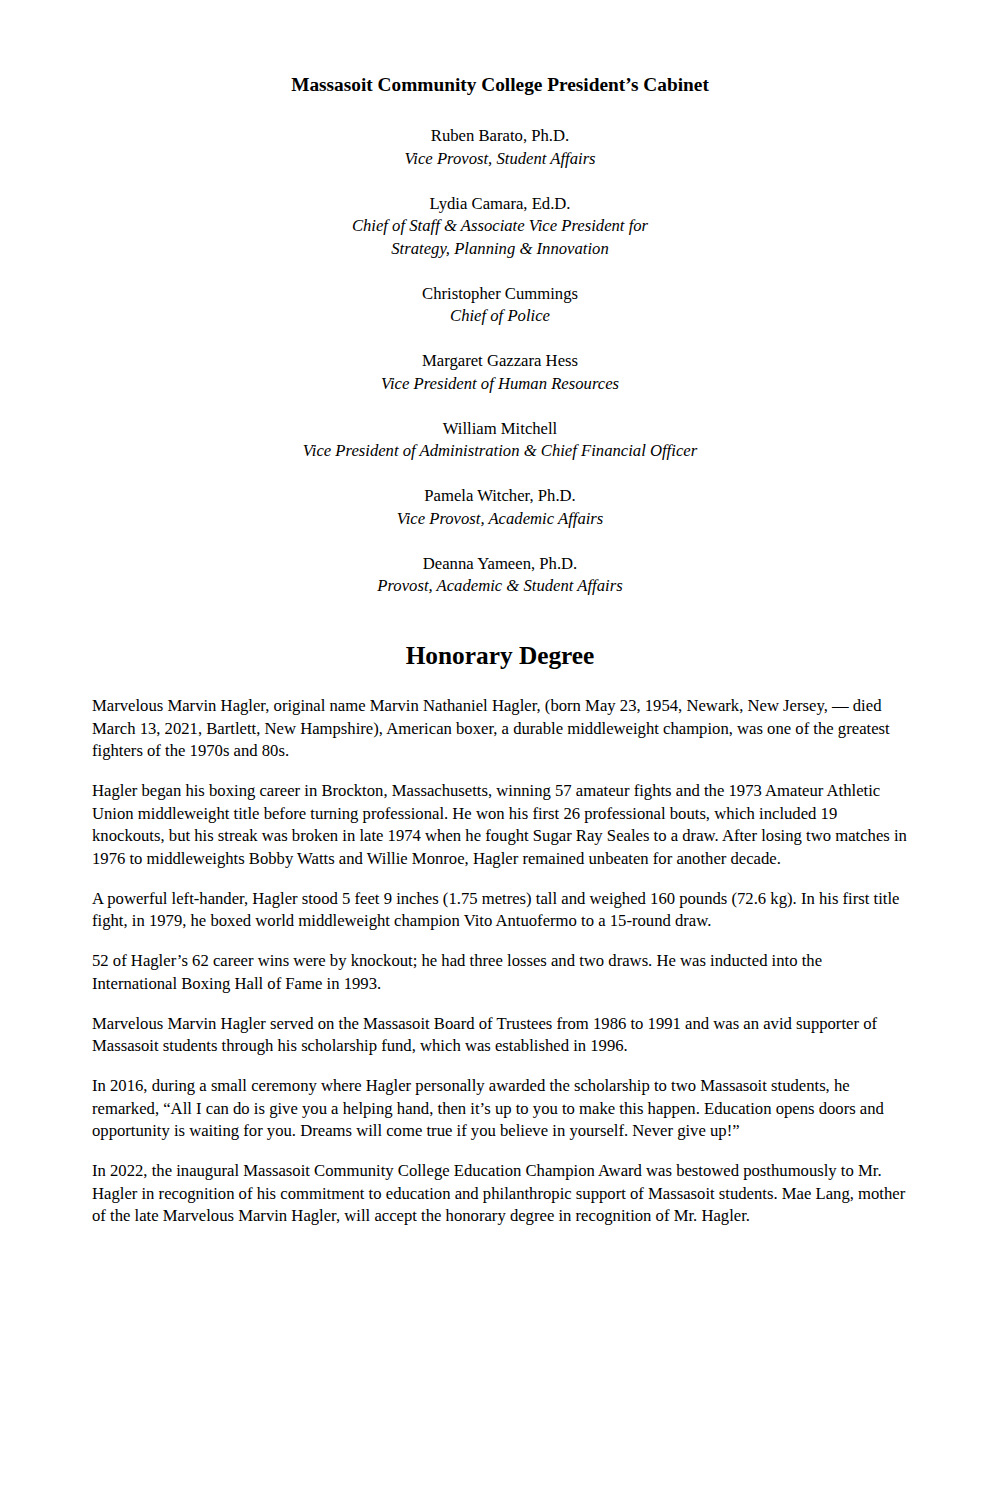Massasoit Community College President’s Cabinet
Ruben Barato, Ph.D. Vice Provost, Student Affairs
Lydia Camara, Ed.D. Chief of Staff & Associate Vice President for
Strategy, Planning & Innovation
Christopher Cummings Chief of Police
Margaret Gazzara Hess Vice President of Human Resources
William Mitchell Vice President of Administration & Chief Financial Officer
Pamela Witcher, Ph.D. Vice Provost, Academic Affairs
Deanna Yameen, Ph.D. Provost, Academic & Student Affairs
Honorary Degree
Marvelous Marvin Hagler, original name Marvin Nathaniel Hagler, (born May 23, 1954, Newark, New Jersey, — died March 13, 2021, Bartlett, New Hampshire), American boxer, a durable middleweight champion, was one of the greatest fighters of the 1970s and 80s.
Hagler began his boxing career in Brockton, Massachusetts, winning 57 amateur fights and the 1973 Amateur Athletic Union middleweight title before turning professional. He won his first 26 professional bouts, which included 19 knockouts, but his streak was broken in late 1974 when he fought Sugar Ray Seales to a draw. After losing two matches in 1976 to middleweights Bobby Watts and Willie Monroe, Hagler remained unbeaten for another decade.
A powerful left-hander, Hagler stood 5 feet 9 inches (1.75 metres) tall and weighed 160 pounds (72.6 kg). In his first title fight, in 1979, he boxed world middleweight champion Vito Antuofermo to a 15-round draw.
52 of Hagler’s 62 career wins were by knockout; he had three losses and two draws. He was inducted into the International Boxing Hall of Fame in 1993.
Marvelous Marvin Hagler served on the Massasoit Board of Trustees from 1986 to 1991 and was an avid supporter of Massasoit students through his scholarship fund, which was established in 1996.
In 2016, during a small ceremony where Hagler personally awarded the scholarship to two Massasoit students, he remarked, “All I can do is give you a helping hand, then it’s up to you to make this happen. Education opens doors and opportunity is waiting for you. Dreams will come true if you believe in yourself. Never give up!”
In 2022, the inaugural Massasoit Community College Education Champion Award was bestowed posthumously to Mr. Hagler in recognition of his commitment to education and philanthropic support of Massasoit students. Mae Lang, mother of the late Marvelous Marvin Hagler, will accept the honorary degree in recognition of Mr. Hagler.